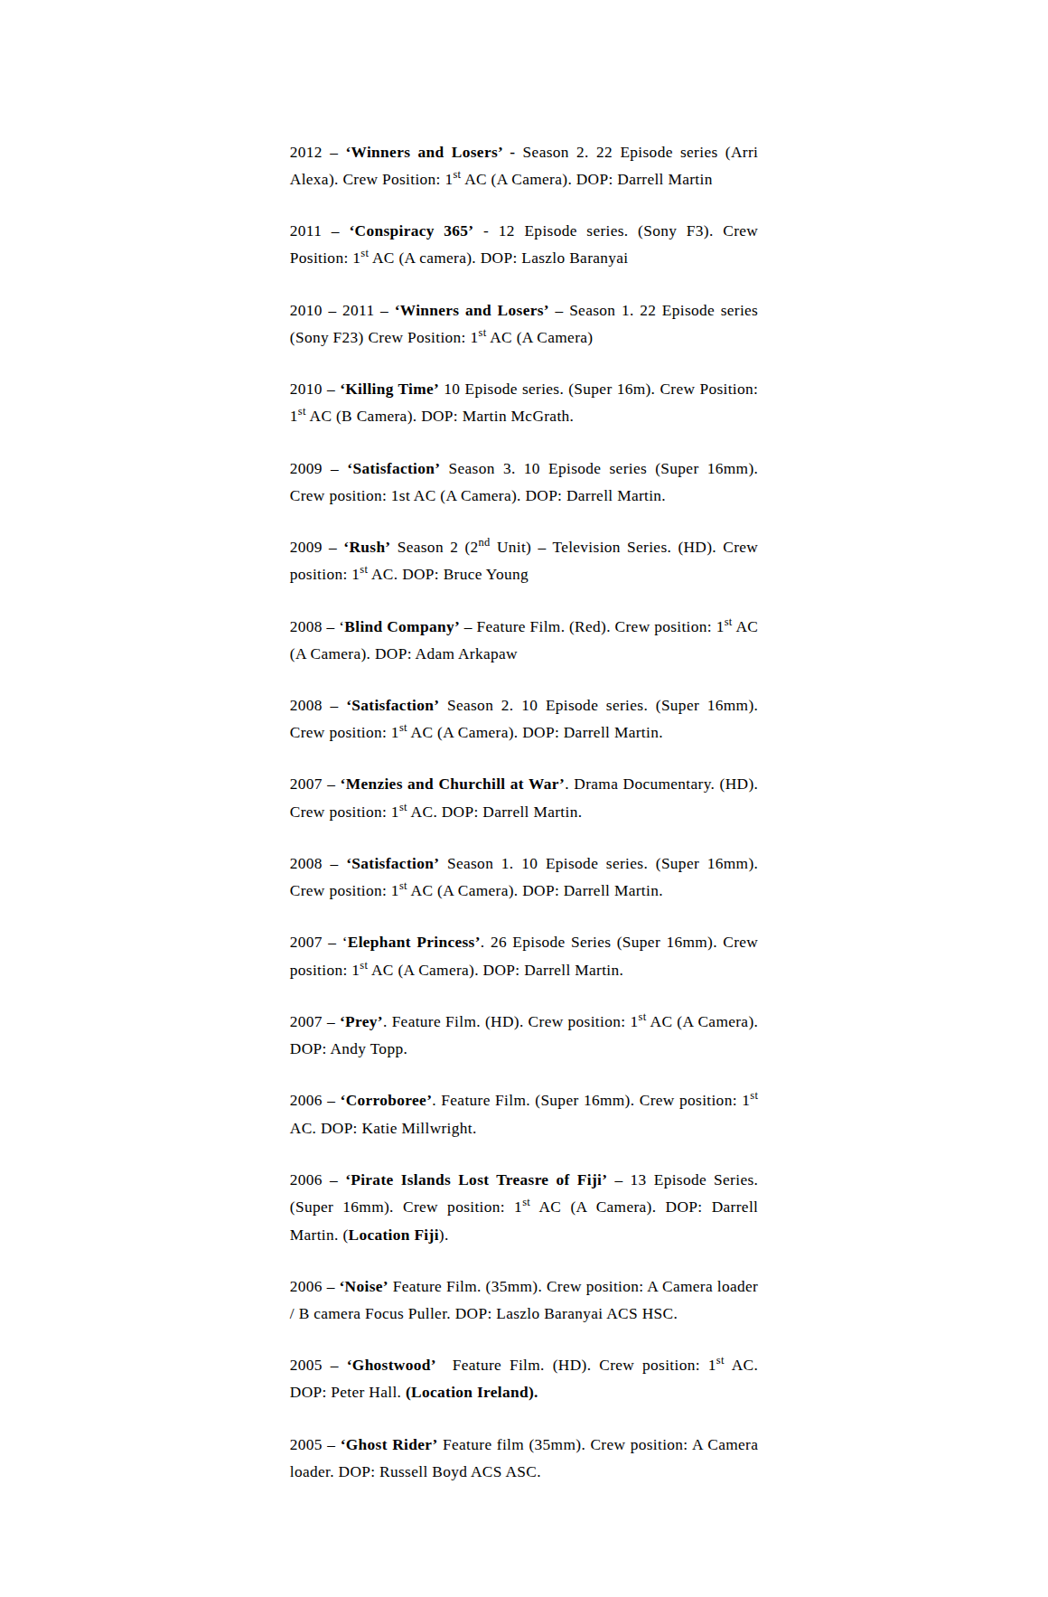2012 – ‘Winners and Losers’ - Season 2. 22 Episode series (Arri Alexa). Crew Position: 1st AC (A Camera). DOP: Darrell Martin
2011 – ‘Conspiracy 365’ - 12 Episode series. (Sony F3). Crew Position: 1st AC (A camera). DOP: Laszlo Baranyai
2010 – 2011 – ‘Winners and Losers’ – Season 1. 22 Episode series (Sony F23) Crew Position: 1st AC (A Camera)
2010 – ‘Killing Time’ 10 Episode series. (Super 16m). Crew Position: 1st AC (B Camera). DOP: Martin McGrath.
2009 – ‘Satisfaction’ Season 3. 10 Episode series (Super 16mm). Crew position: 1st AC (A Camera). DOP: Darrell Martin.
2009 – ‘Rush’ Season 2 (2nd Unit) – Television Series. (HD). Crew position: 1st AC. DOP: Bruce Young
2008 – ‘Blind Company’ – Feature Film. (Red). Crew position: 1st AC (A Camera). DOP: Adam Arkapaw
2008 – ‘Satisfaction’ Season 2. 10 Episode series. (Super 16mm). Crew position: 1st AC (A Camera). DOP: Darrell Martin.
2007 – ‘Menzies and Churchill at War’. Drama Documentary. (HD). Crew position: 1st AC. DOP: Darrell Martin.
2008 – ‘Satisfaction’ Season 1. 10 Episode series. (Super 16mm). Crew position: 1st AC (A Camera). DOP: Darrell Martin.
2007 – ‘Elephant Princess’. 26 Episode Series (Super 16mm). Crew position: 1st AC (A Camera). DOP: Darrell Martin.
2007 – ‘Prey’. Feature Film. (HD). Crew position: 1st AC (A Camera). DOP: Andy Topp.
2006 – ‘Corroboree’. Feature Film. (Super 16mm). Crew position: 1st AC. DOP: Katie Millwright.
2006 – ‘Pirate Islands Lost Treasre of Fiji’ – 13 Episode Series. (Super 16mm). Crew position: 1st AC (A Camera). DOP: Darrell Martin. (Location Fiji).
2006 – ‘Noise’ Feature Film. (35mm). Crew position: A Camera loader / B camera Focus Puller. DOP: Laszlo Baranyai ACS HSC.
2005 – ‘Ghostwood’ Feature Film. (HD). Crew position: 1st AC. DOP: Peter Hall. (Location Ireland).
2005 – ‘Ghost Rider’ Feature film (35mm). Crew position: A Camera loader. DOP: Russell Boyd ACS ASC.